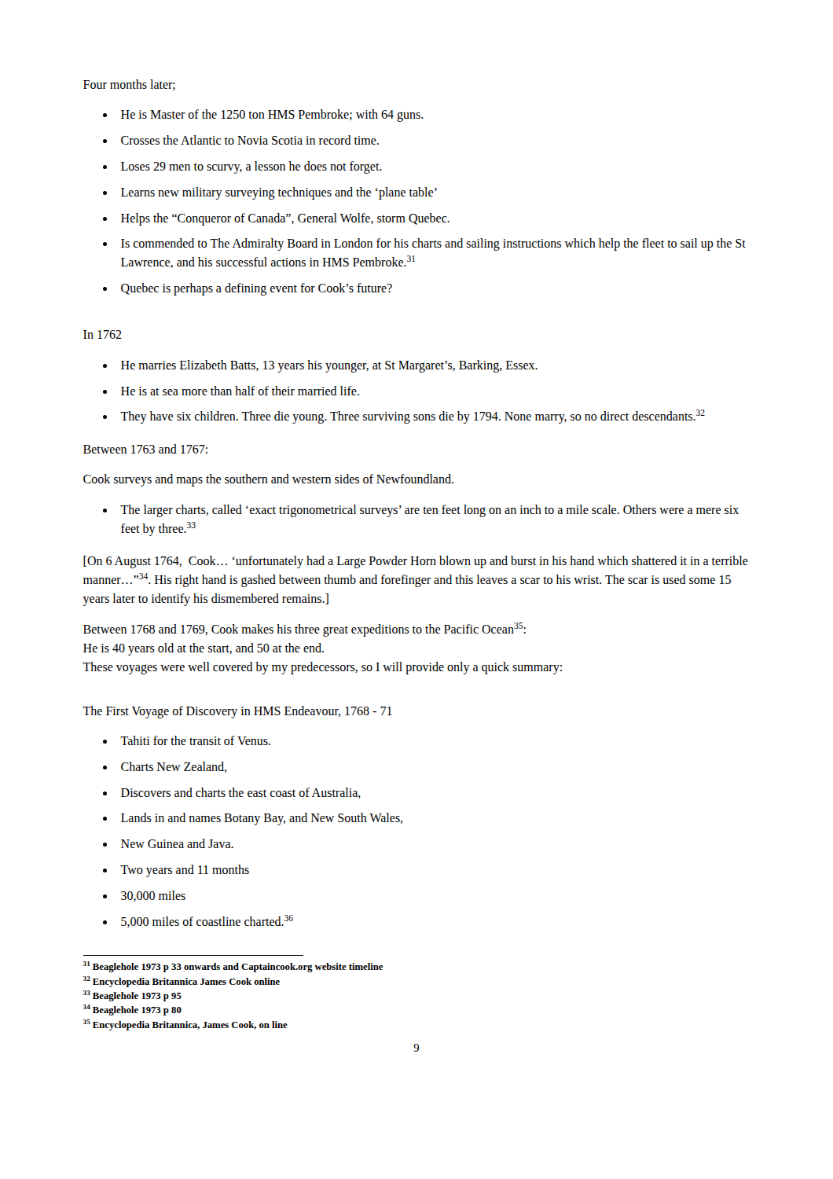Four months later;
He is Master of the 1250 ton HMS Pembroke; with 64 guns.
Crosses the Atlantic to Novia Scotia in record time.
Loses 29 men to scurvy, a lesson he does not forget.
Learns new military surveying techniques and the ‘plane table’
Helps the “Conqueror of Canada”, General Wolfe, storm Quebec.
Is commended to The Admiralty Board in London for his charts and sailing instructions which help the fleet to sail up the St Lawrence, and his successful actions in HMS Pembroke.31
Quebec is perhaps a defining event for Cook’s future?
In 1762
He marries Elizabeth Batts, 13 years his younger, at St Margaret’s, Barking, Essex.
He is at sea more than half of their married life.
They have six children. Three die young. Three surviving sons die by 1794. None marry, so no direct descendants.32
Between 1763 and 1767:
Cook surveys and maps the southern and western sides of Newfoundland.
The larger charts, called ‘exact trigonometrical surveys’ are ten feet long on an inch to a mile scale. Others were a mere six feet by three.33
[On 6 August 1764, Cook… ‘unfortunately had a Large Powder Horn blown up and burst in his hand which shattered it in a terrible manner…”34. His right hand is gashed between thumb and forefinger and this leaves a scar to his wrist. The scar is used some 15 years later to identify his dismembered remains.]
Between 1768 and 1769, Cook makes his three great expeditions to the Pacific Ocean35:
He is 40 years old at the start, and 50 at the end.
These voyages were well covered by my predecessors, so I will provide only a quick summary:
The First Voyage of Discovery in HMS Endeavour, 1768 - 71
Tahiti for the transit of Venus.
Charts New Zealand,
Discovers and charts the east coast of Australia,
Lands in and names Botany Bay, and New South Wales,
New Guinea and Java.
Two years and 11 months
30,000 miles
5,000 miles of coastline charted.36
31 Beaglehole 1973 p 33 onwards and Captaincook.org website timeline
32 Encyclopedia Britannica James Cook online
33 Beaglehole 1973 p 95
34 Beaglehole 1973 p 80
35 Encyclopedia Britannica, James Cook, on line
9